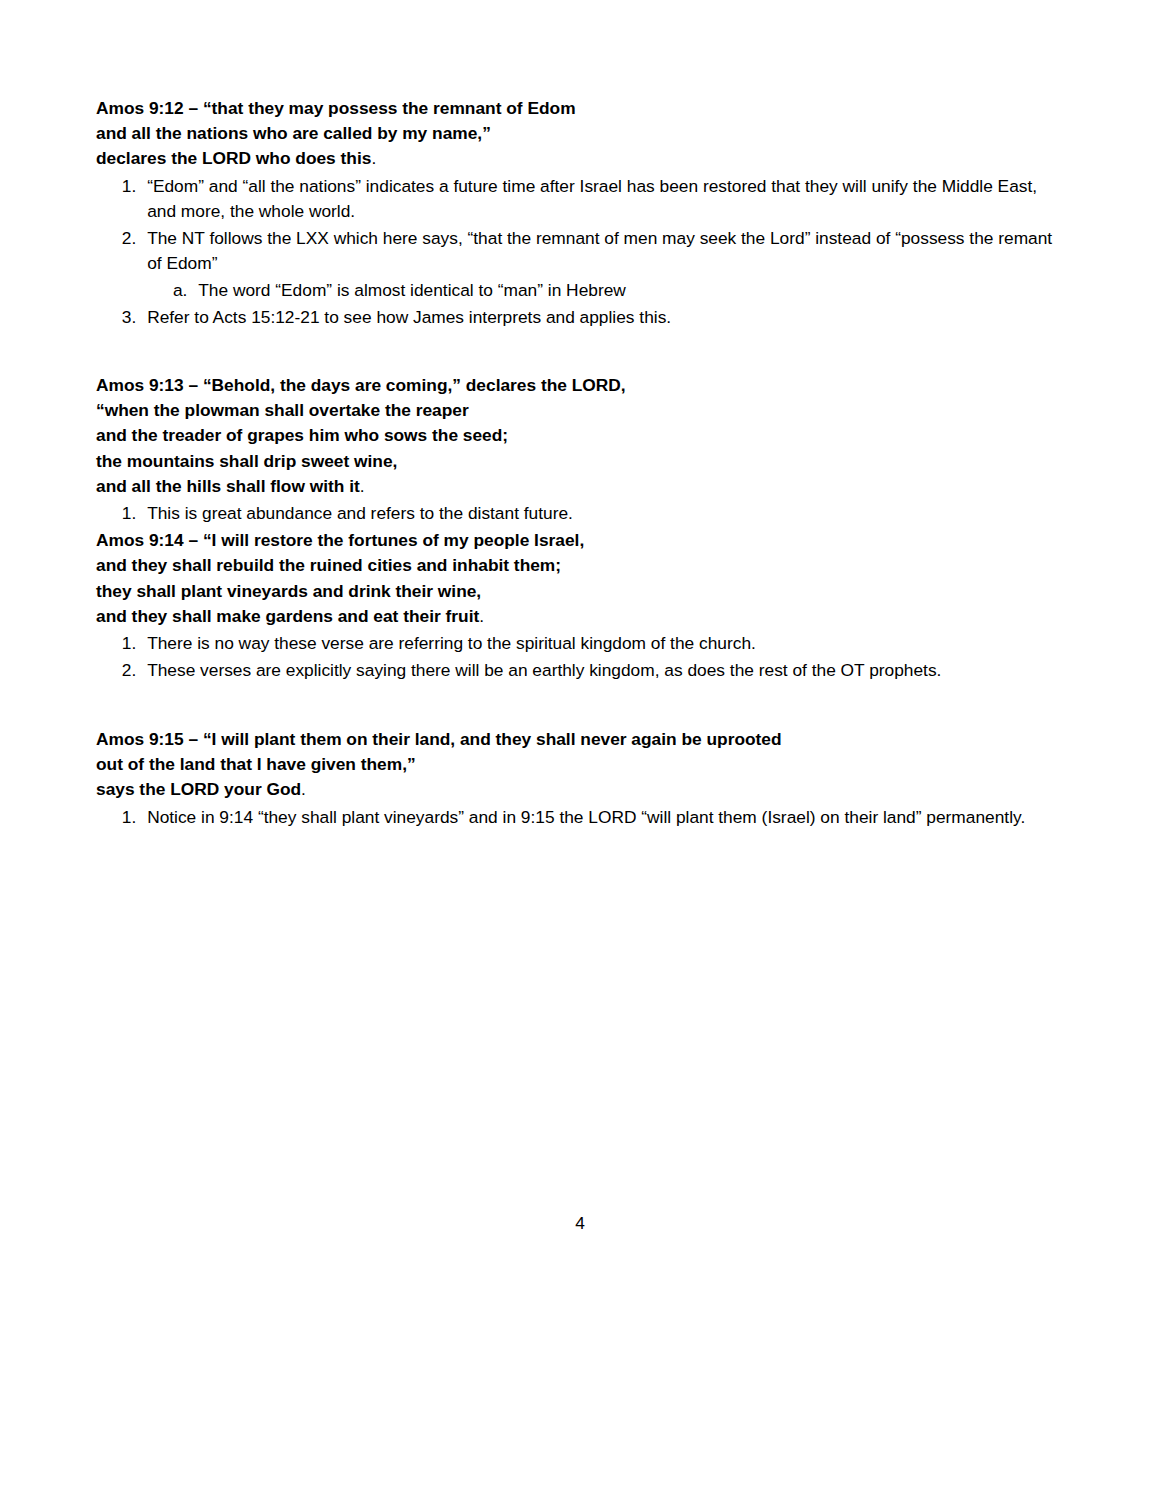Amos 9:12 – “that they may possess the remnant of Edom
and all the nations who are called by my name,”
declares the LORD who does this.
“Edom” and “all the nations” indicates a future time after Israel has been restored that they will unify the Middle East, and more, the whole world.
The NT follows the LXX which here says, “that the remnant of men may seek the Lord” instead of “possess the remant of Edom”
The word “Edom” is almost identical to “man” in Hebrew
Refer to Acts 15:12-21 to see how James interprets and applies this.
Amos 9:13 – “Behold, the days are coming,” declares the LORD,
“when the plowman shall overtake the reaper
and the treader of grapes him who sows the seed;
the mountains shall drip sweet wine,
and all the hills shall flow with it.
This is great abundance and refers to the distant future.
Amos 9:14 – “I will restore the fortunes of my people Israel,
and they shall rebuild the ruined cities and inhabit them;
they shall plant vineyards and drink their wine,
and they shall make gardens and eat their fruit.
There is no way these verse are referring to the spiritual kingdom of the church.
These verses are explicitly saying there will be an earthly kingdom, as does the rest of the OT prophets.
Amos 9:15 – “I will plant them on their land, and they shall never again be uprooted
out of the land that I have given them,”
says the LORD your God.
Notice in 9:14 “they shall plant vineyards” and in 9:15 the LORD “will plant them (Israel) on their land” permanently.
4